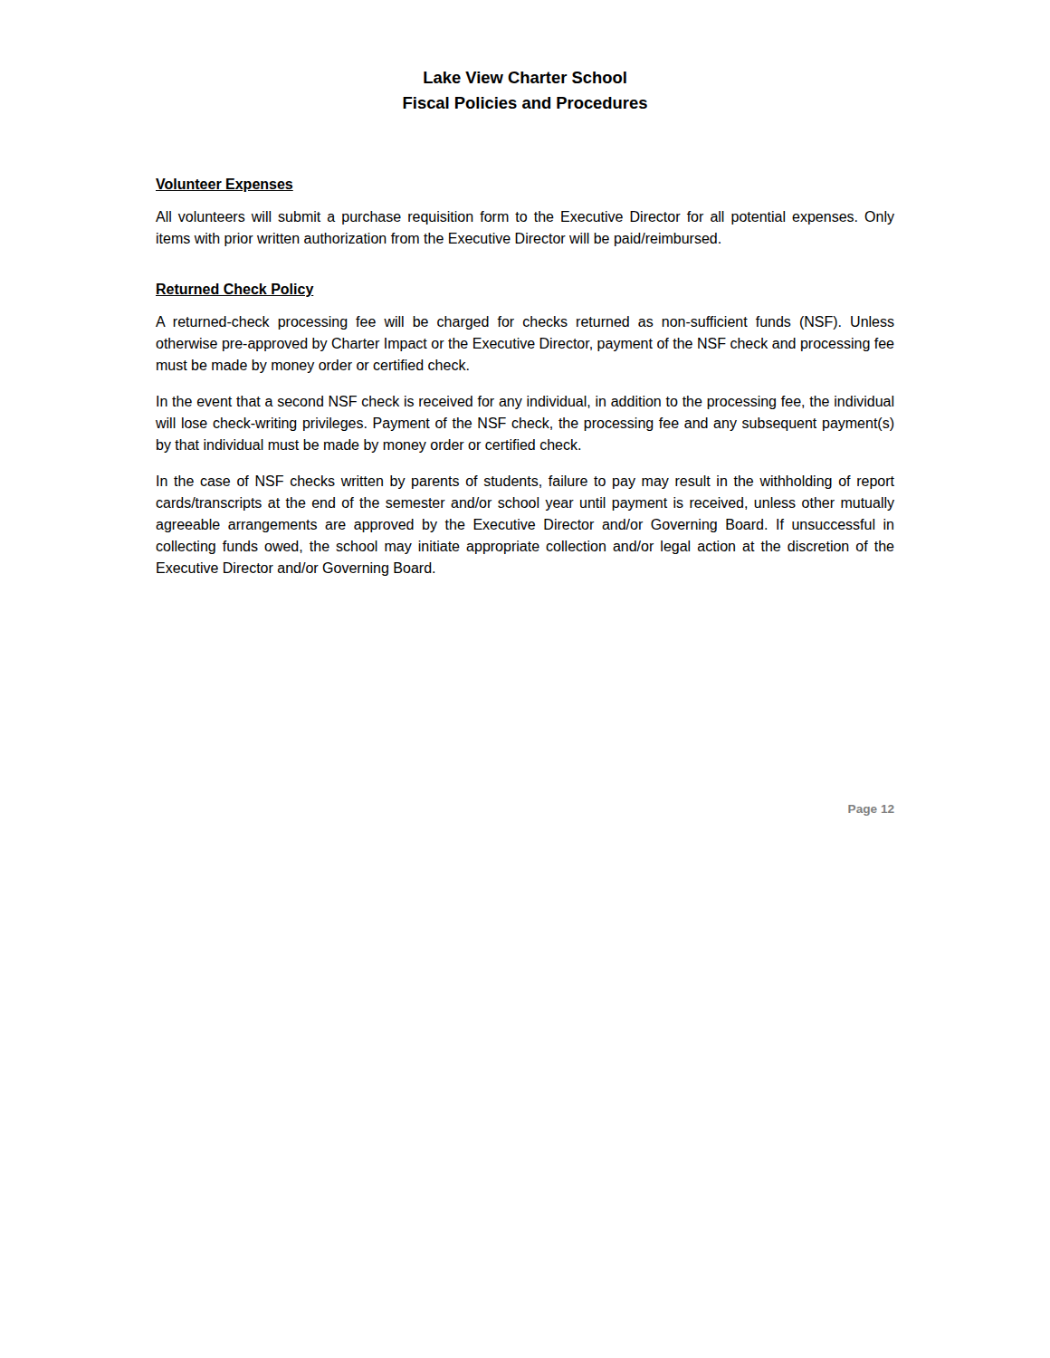Lake View Charter School Fiscal Policies and Procedures
Volunteer Expenses
All volunteers will submit a purchase requisition form to the Executive Director for all potential expenses. Only items with prior written authorization from the Executive Director will be paid/reimbursed.
Returned Check Policy
A returned-check processing fee will be charged for checks returned as non-sufficient funds (NSF). Unless otherwise pre-approved by Charter Impact or the Executive Director, payment of the NSF check and processing fee must be made by money order or certified check.
In the event that a second NSF check is received for any individual, in addition to the processing fee, the individual will lose check-writing privileges. Payment of the NSF check, the processing fee and any subsequent payment(s) by that individual must be made by money order or certified check.
In the case of NSF checks written by parents of students, failure to pay may result in the withholding of report cards/transcripts at the end of the semester and/or school year until payment is received, unless other mutually agreeable arrangements are approved by the Executive Director and/or Governing Board. If unsuccessful in collecting funds owed, the school may initiate appropriate collection and/or legal action at the discretion of the Executive Director and/or Governing Board.
Page 12